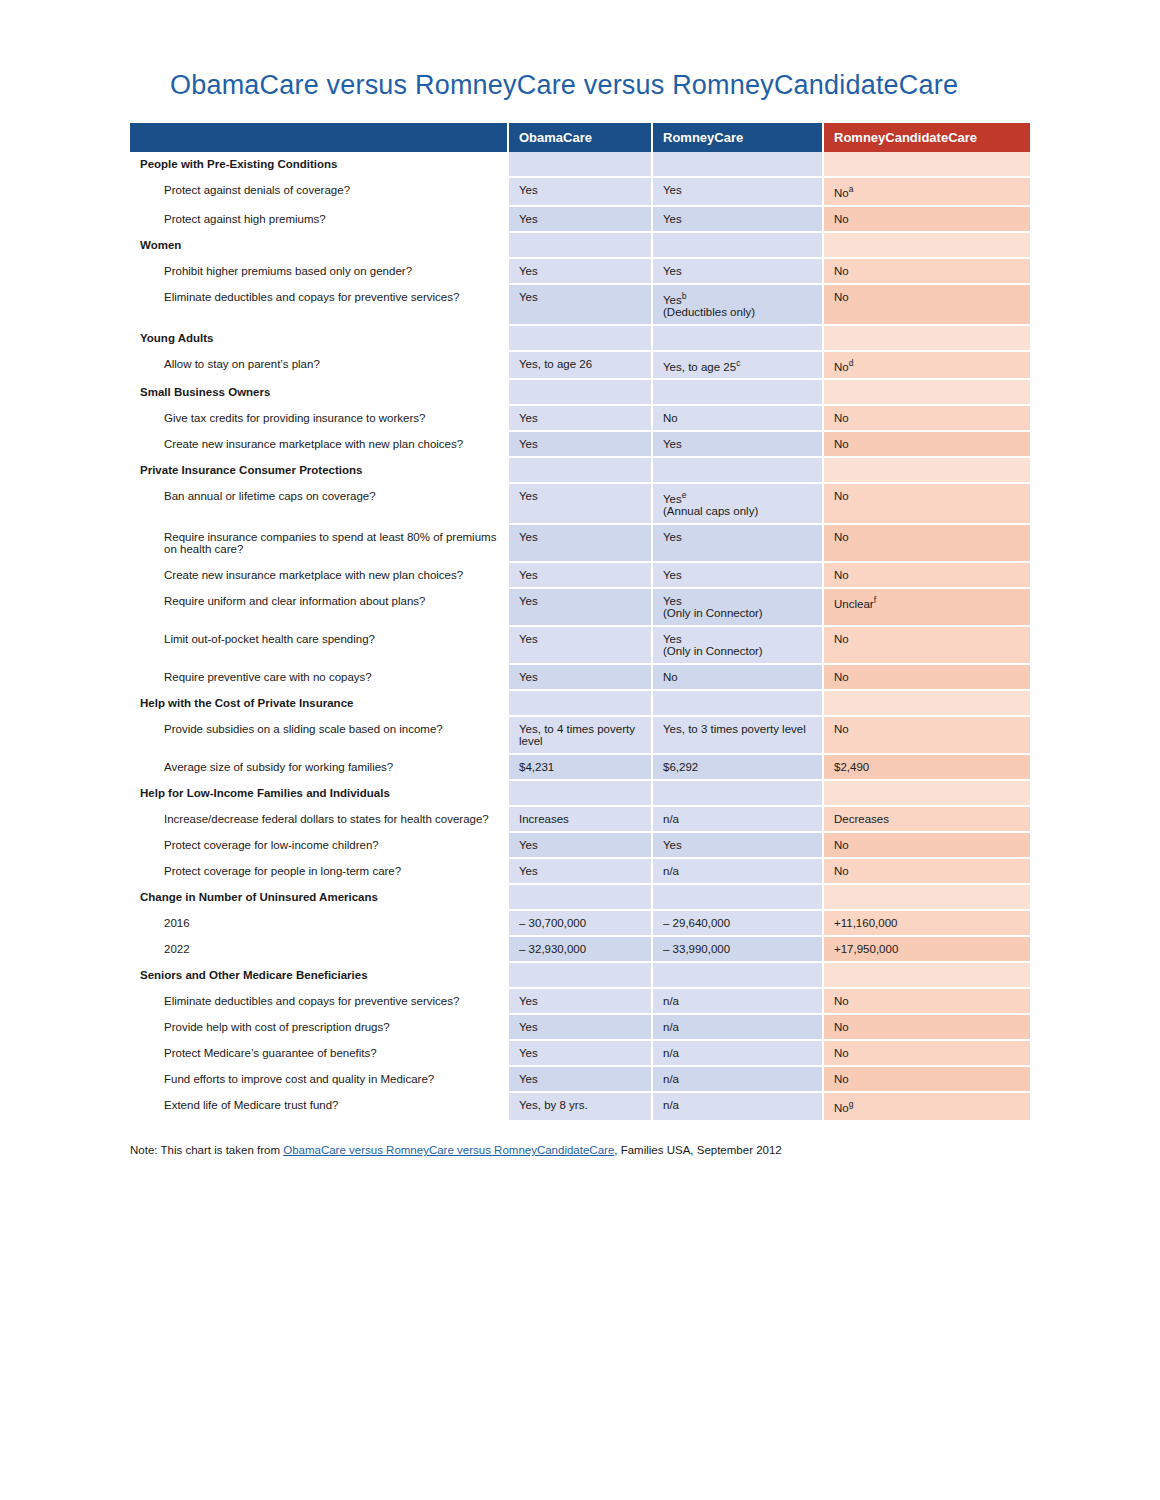ObamaCare versus RomneyCare versus RomneyCandidateCare
| | ObamaCare | RomneyCare | RomneyCandidateCare |
| --- | --- | --- | --- |
| People with Pre-Existing Conditions | | | |
| Protect against denials of coverage? | Yes | Yes | No a |
| Protect against high premiums? | Yes | Yes | No |
| Women | | | |
| Prohibit higher premiums based only on gender? | Yes | Yes | No |
| Eliminate deductibles and copays for preventive services? | Yes | Yes b (Deductibles only) | No |
| Young Adults | | | |
| Allow to stay on parent’s plan? | Yes, to age 26 | Yes, to age 25 c | No d |
| Small Business Owners | | | |
| Give tax credits for providing insurance to workers? | Yes | No | No |
| Create new insurance marketplace with new plan choices? | Yes | Yes | No |
| Private Insurance Consumer Protections | | | |
| Ban annual or lifetime caps on coverage? | Yes | Yes e (Annual caps only) | No |
| Require insurance companies to spend at least 80% of premiums on health care? | Yes | Yes | No |
| Create new insurance marketplace with new plan choices? | Yes | Yes | No |
| Require uniform and clear information about plans? | Yes | Yes (Only in Connector) | Unclear f |
| Limit out-of-pocket health care spending? | Yes | Yes (Only in Connector) | No |
| Require preventive care with no copays? | Yes | No | No |
| Help with the Cost of Private Insurance | | | |
| Provide subsidies on a sliding scale based on income? | Yes, to 4 times poverty level | Yes, to 3 times poverty level | No |
| Average size of subsidy for working families? | $4,231 | $6,292 | $2,490 |
| Help for Low-Income Families and Individuals | | | |
| Increase/decrease federal dollars to states for health coverage? | Increases | n/a | Decreases |
| Protect coverage for low-income children? | Yes | Yes | No |
| Protect coverage for people in long-term care? | Yes | n/a | No |
| Change in Number of Uninsured Americans | | | |
| 2016 | – 30,700,000 | – 29,640,000 | +11,160,000 |
| 2022 | – 32,930,000 | – 33,990,000 | +17,950,000 |
| Seniors and Other Medicare Beneficiaries | | | |
| Eliminate deductibles and copays for preventive services? | Yes | n/a | No |
| Provide help with cost of prescription drugs? | Yes | n/a | No |
| Protect Medicare’s guarantee of benefits? | Yes | n/a | No |
| Fund efforts to improve cost and quality in Medicare? | Yes | n/a | No |
| Extend life of Medicare trust fund? | Yes, by 8 yrs. | n/a | No g |
Note: This chart is taken from ObamaCare versus RomneyCare versus RomneyCandidateCare, Families USA, September 2012